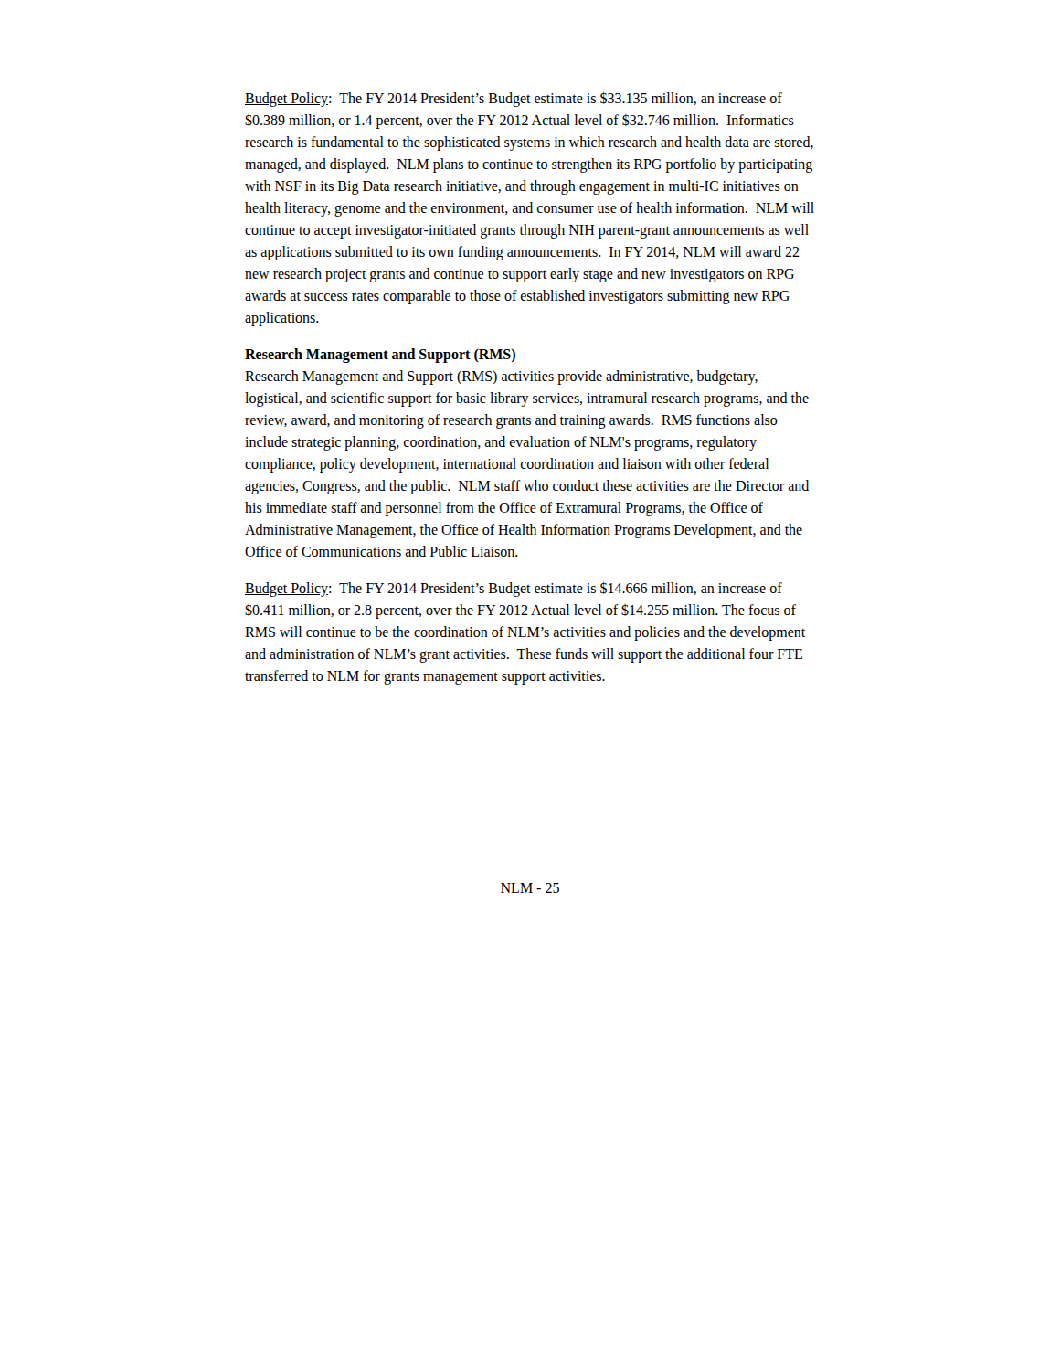Budget Policy: The FY 2014 President’s Budget estimate is $33.135 million, an increase of $0.389 million, or 1.4 percent, over the FY 2012 Actual level of $32.746 million. Informatics research is fundamental to the sophisticated systems in which research and health data are stored, managed, and displayed. NLM plans to continue to strengthen its RPG portfolio by participating with NSF in its Big Data research initiative, and through engagement in multi-IC initiatives on health literacy, genome and the environment, and consumer use of health information. NLM will continue to accept investigator-initiated grants through NIH parent-grant announcements as well as applications submitted to its own funding announcements. In FY 2014, NLM will award 22 new research project grants and continue to support early stage and new investigators on RPG awards at success rates comparable to those of established investigators submitting new RPG applications.
Research Management and Support (RMS)
Research Management and Support (RMS) activities provide administrative, budgetary, logistical, and scientific support for basic library services, intramural research programs, and the review, award, and monitoring of research grants and training awards. RMS functions also include strategic planning, coordination, and evaluation of NLM's programs, regulatory compliance, policy development, international coordination and liaison with other federal agencies, Congress, and the public. NLM staff who conduct these activities are the Director and his immediate staff and personnel from the Office of Extramural Programs, the Office of Administrative Management, the Office of Health Information Programs Development, and the Office of Communications and Public Liaison.
Budget Policy: The FY 2014 President’s Budget estimate is $14.666 million, an increase of $0.411 million, or 2.8 percent, over the FY 2012 Actual level of $14.255 million. The focus of RMS will continue to be the coordination of NLM’s activities and policies and the development and administration of NLM’s grant activities. These funds will support the additional four FTE transferred to NLM for grants management support activities.
NLM - 25